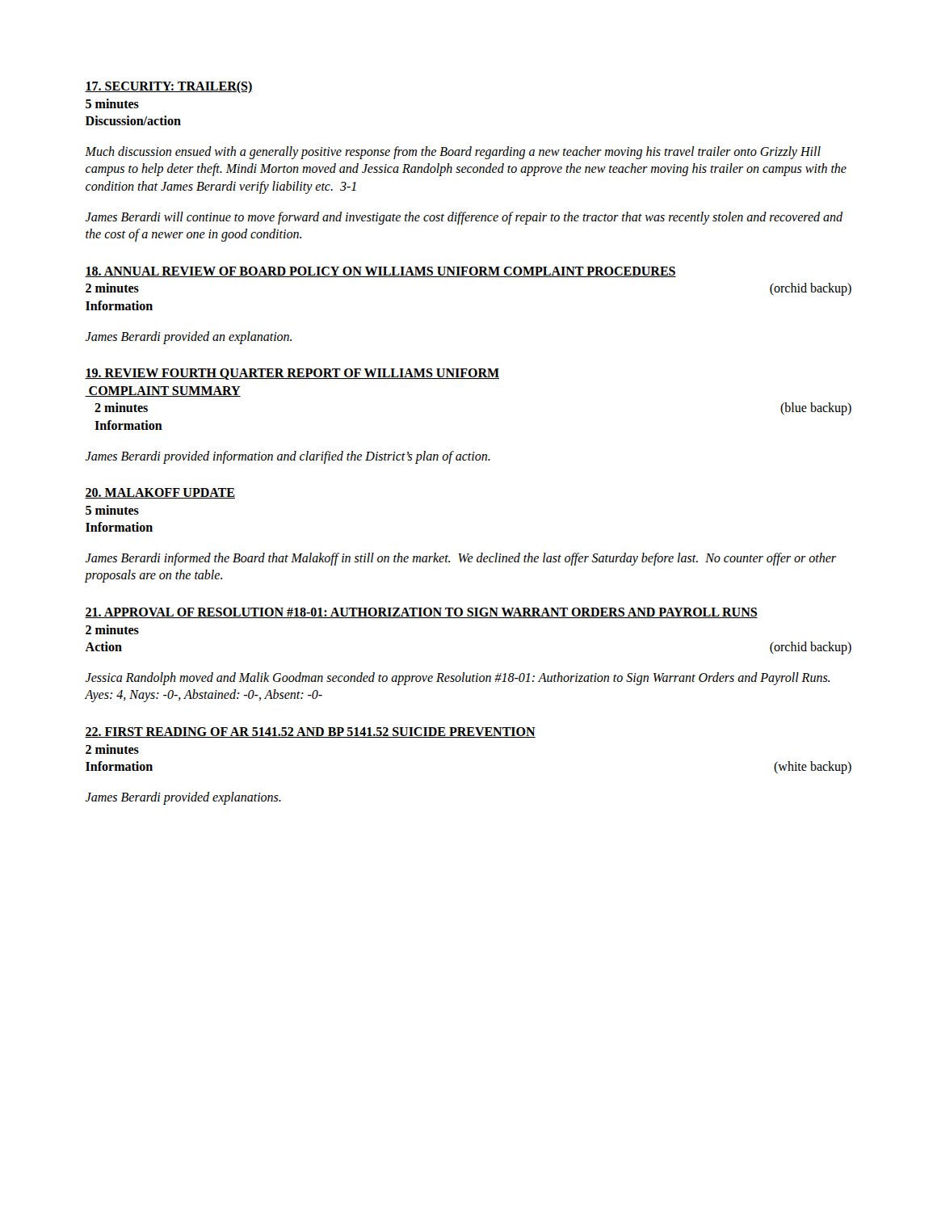17. SECURITY: TRAILER(S)
5 minutes
Discussion/action
Much discussion ensued with a generally positive response from the Board regarding a new teacher moving his travel trailer onto Grizzly Hill campus to help deter theft. Mindi Morton moved and Jessica Randolph seconded to approve the new teacher moving his trailer on campus with the condition that James Berardi verify liability etc. 3-1
James Berardi will continue to move forward and investigate the cost difference of repair to the tractor that was recently stolen and recovered and the cost of a newer one in good condition.
18. ANNUAL REVIEW OF BOARD POLICY ON WILLIAMS UNIFORM COMPLAINT PROCEDURES
2 minutes (orchid backup)
Information
James Berardi provided an explanation.
19. REVIEW FOURTH QUARTER REPORT OF WILLIAMS UNIFORM
COMPLAINT SUMMARY
2 minutes (blue backup)
Information
James Berardi provided information and clarified the District’s plan of action.
20. MALAKOFF UPDATE
5 minutes
Information
James Berardi informed the Board that Malakoff in still on the market. We declined the last offer Saturday before last. No counter offer or other proposals are on the table.
21. APPROVAL OF RESOLUTION #18-01: AUTHORIZATION TO SIGN WARRANT ORDERS AND PAYROLL RUNS
2 minutes
Action (orchid backup)
Jessica Randolph moved and Malik Goodman seconded to approve Resolution #18-01: Authorization to Sign Warrant Orders and Payroll Runs. Ayes: 4, Nays: -0-, Abstained: -0-, Absent: -0-
22. FIRST READING OF AR 5141.52 AND BP 5141.52 SUICIDE PREVENTION
2 minutes
Information (white backup)
James Berardi provided explanations.